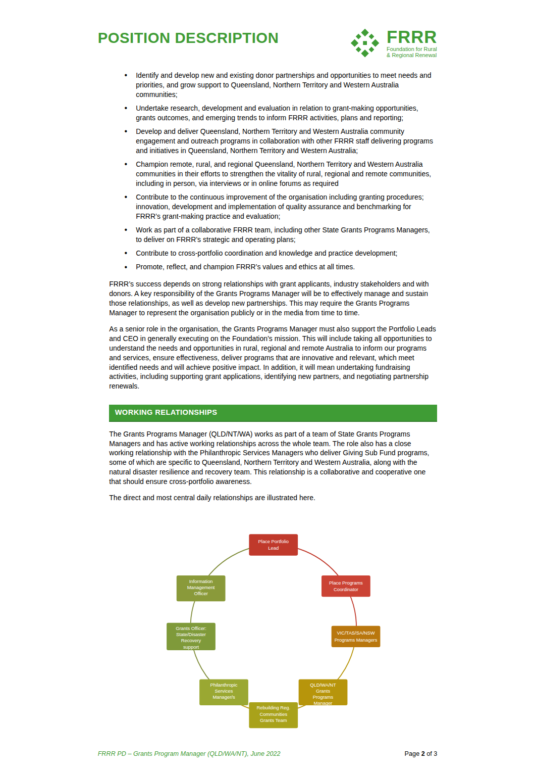POSITION DESCRIPTION
FRRR Foundation for Rural
& Regional Renewal
Identify and develop new and existing donor partnerships and opportunities to meet needs and priorities, and grow support to Queensland, Northern Territory and Western Australia communities;
Undertake research, development and evaluation in relation to grant-making opportunities, grants outcomes, and emerging trends to inform FRRR activities, plans and reporting;
Develop and deliver Queensland, Northern Territory and Western Australia community engagement and outreach programs in collaboration with other FRRR staff delivering programs and initiatives in Queensland, Northern Territory and Western Australia;
Champion remote, rural, and regional Queensland, Northern Territory and Western Australia communities in their efforts to strengthen the vitality of rural, regional and remote communities, including in person, via interviews or in online forums as required
Contribute to the continuous improvement of the organisation including granting procedures; innovation, development and implementation of quality assurance and benchmarking for FRRR’s grant-making practice and evaluation;
Work as part of a collaborative FRRR team, including other State Grants Programs Managers, to deliver on FRRR’s strategic and operating plans;
Contribute to cross-portfolio coordination and knowledge and practice development;
Promote, reflect, and champion FRRR’s values and ethics at all times.
FRRR’s success depends on strong relationships with grant applicants, industry stakeholders and with donors. A key responsibility of the Grants Programs Manager will be to effectively manage and sustain those relationships, as well as develop new partnerships. This may require the Grants Programs Manager to represent the organisation publicly or in the media from time to time.
As a senior role in the organisation, the Grants Programs Manager must also support the Portfolio Leads and CEO in generally executing on the Foundation’s mission. This will include taking all opportunities to understand the needs and opportunities in rural, regional and remote Australia to inform our programs and services, ensure effectiveness, deliver programs that are innovative and relevant, which meet identified needs and will achieve positive impact. In addition, it will mean undertaking fundraising activities, including supporting grant applications, identifying new partners, and negotiating partnership renewals.
WORKING RELATIONSHIPS
The Grants Programs Manager (QLD/NT/WA) works as part of a team of State Grants Programs Managers and has active working relationships across the whole team. The role also has a close working relationship with the Philanthropic Services Managers who deliver Giving Sub Fund programs, some of which are specific to Queensland, Northern Territory and Western Australia, along with the natural disaster resilience and recovery team. This relationship is a collaborative and cooperative one that should ensure cross-portfolio awareness.
The direct and most central daily relationships are illustrated here.
Place Portfolio Lead Place Programs Coordinator VIC/TAS/SA/NSW Programs Managers QLD/WA/NT Grants Programs Manager Rebuilding Reg. Communities Grants Team Philanthropic Services Manager/s Grants Officer: State/Disaster Recovery support Information Management Officer
FRRR PD – Grants Program Manager (QLD/WA/NT), June 2022
Page 2 of 3